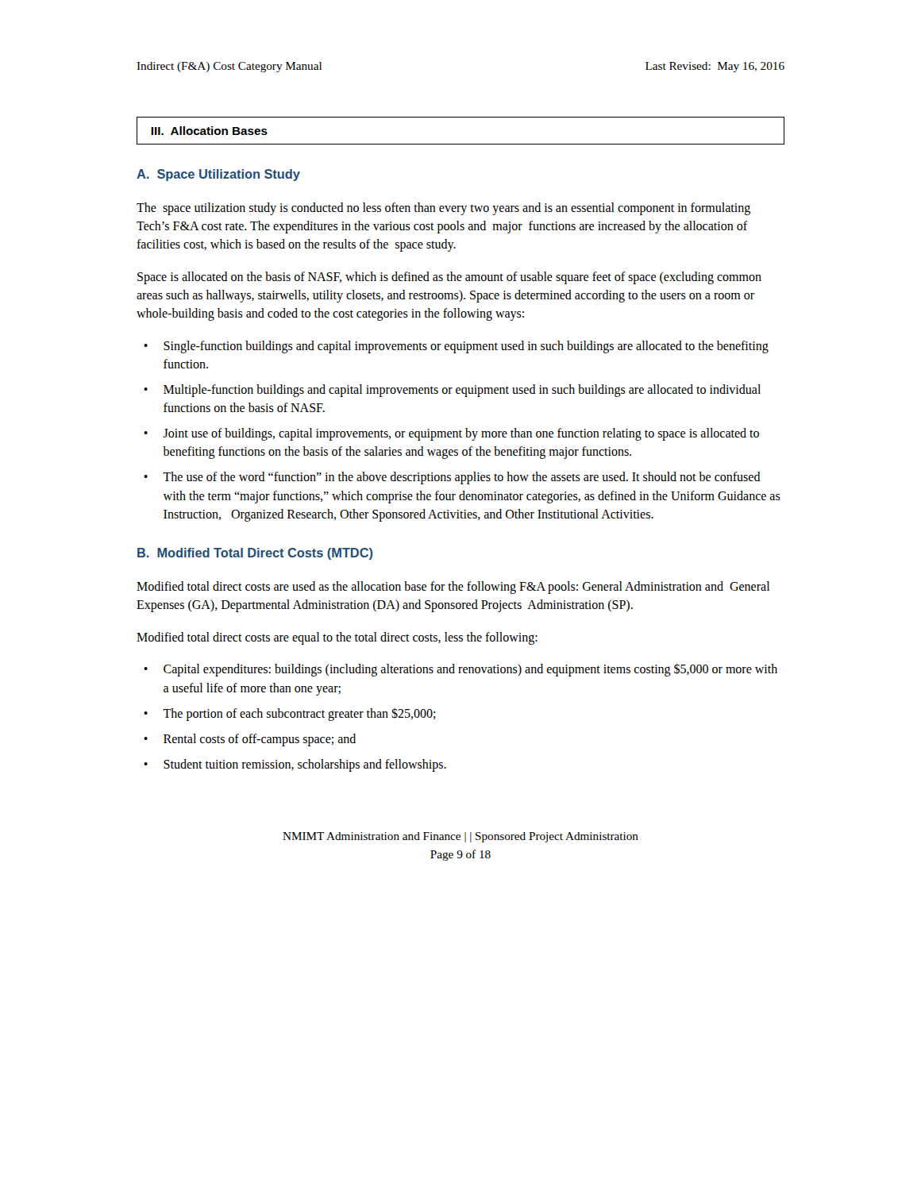Indirect (F&A) Cost Category Manual Last Revised: May 16, 2016
III. Allocation Bases
A. Space Utilization Study
The space utilization study is conducted no less often than every two years and is an essential component in formulating Tech’s F&A cost rate. The expenditures in the various cost pools and major functions are increased by the allocation of facilities cost, which is based on the results of the space study.
Space is allocated on the basis of NASF, which is defined as the amount of usable square feet of space (excluding common areas such as hallways, stairwells, utility closets, and restrooms). Space is determined according to the users on a room or whole-building basis and coded to the cost categories in the following ways:
Single-function buildings and capital improvements or equipment used in such buildings are allocated to the benefiting function.
Multiple-function buildings and capital improvements or equipment used in such buildings are allocated to individual functions on the basis of NASF.
Joint use of buildings, capital improvements, or equipment by more than one function relating to space is allocated to benefiting functions on the basis of the salaries and wages of the benefiting major functions.
The use of the word “function” in the above descriptions applies to how the assets are used. It should not be confused with the term “major functions,” which comprise the four denominator categories, as defined in the Uniform Guidance as Instruction, Organized Research, Other Sponsored Activities, and Other Institutional Activities.
B. Modified Total Direct Costs (MTDC)
Modified total direct costs are used as the allocation base for the following F&A pools: General Administration and General Expenses (GA), Departmental Administration (DA) and Sponsored Projects Administration (SP).
Modified total direct costs are equal to the total direct costs, less the following:
Capital expenditures: buildings (including alterations and renovations) and equipment items costing $5,000 or more with a useful life of more than one year;
The portion of each subcontract greater than $25,000;
Rental costs of off-campus space; and
Student tuition remission, scholarships and fellowships.
NMIMT Administration and Finance | | Sponsored Project Administration
Page 9 of 18